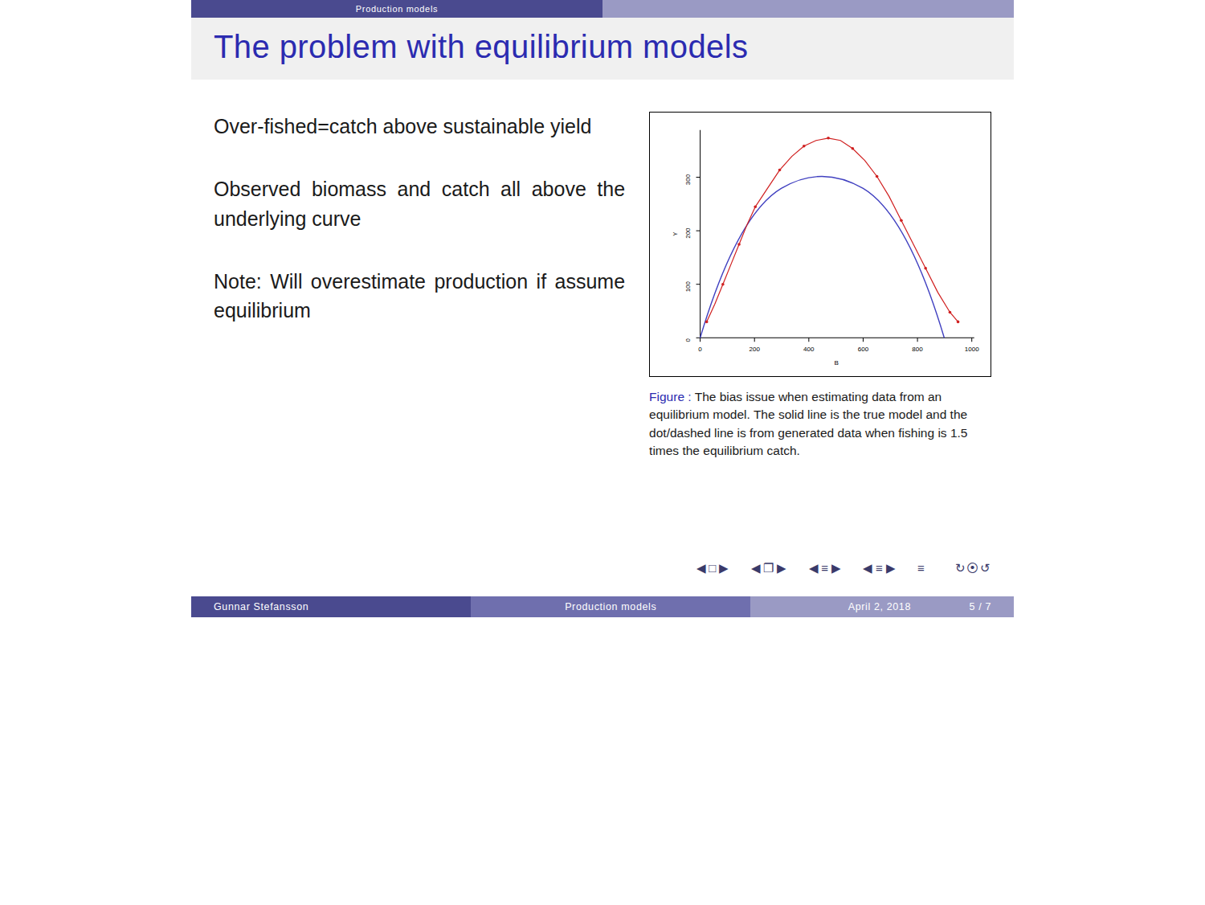Production models
The problem with equilibrium models
Over-fished=catch above sustainable yield
Observed biomass and catch all above the underlying curve
Note: Will overestimate production if assume equilibrium
0 200 400 600 800 1000 0 100 200 300 B Y
Figure : The bias issue when estimating data from an equilibrium model. The solid line is the true model and the dot/dashed line is from generated data when fishing is 1.5 times the equilibrium catch.
◀□▶ ◀❐▶ ◀≡▶ ◀≡▶ ≡ ↻⦿↺
Gunnar Stefansson
Production models
April 2, 2018 5 / 7